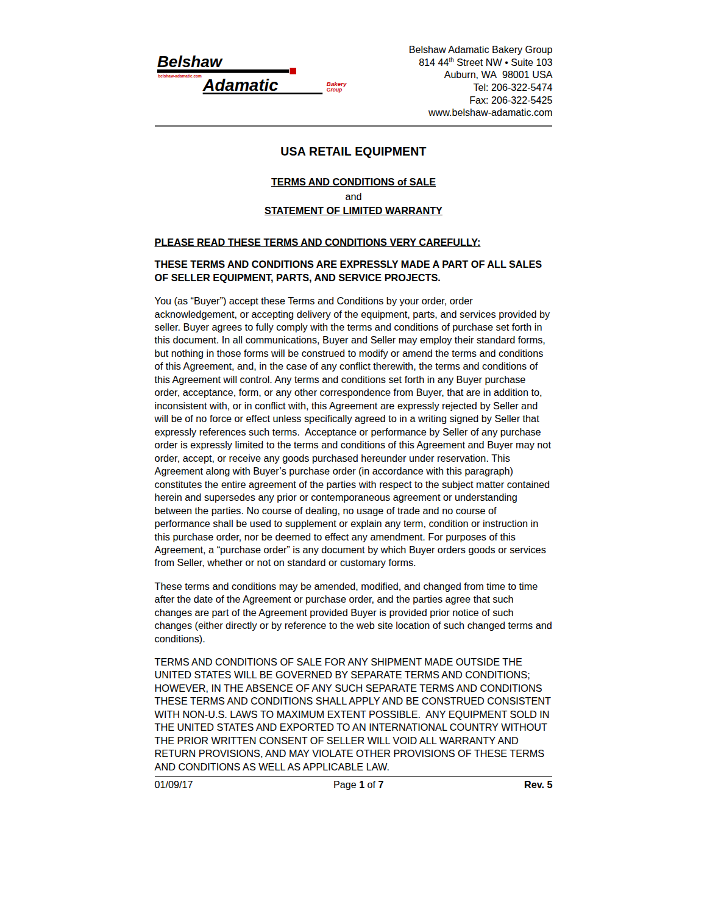Belshaw belshaw-adamatic.com Adamatic Bakery Group
Belshaw Adamatic Bakery Group 814 44th Street NW • Suite 103 Auburn, WA 98001 USA Tel: 206-322-5474 Fax: 206-322-5425 www.belshaw-adamatic.com
USA RETAIL EQUIPMENT
TERMS AND CONDITIONS of SALE
and
STATEMENT OF LIMITED WARRANTY
PLEASE READ THESE TERMS AND CONDITIONS VERY CAREFULLY:
THESE TERMS AND CONDITIONS ARE EXPRESSLY MADE A PART OF ALL SALES OF SELLER EQUIPMENT, PARTS, AND SERVICE PROJECTS.
You (as “Buyer”) accept these Terms and Conditions by your order, order acknowledgement, or accepting delivery of the equipment, parts, and services provided by seller. Buyer agrees to fully comply with the terms and conditions of purchase set forth in this document. In all communications, Buyer and Seller may employ their standard forms, but nothing in those forms will be construed to modify or amend the terms and conditions of this Agreement, and, in the case of any conflict therewith, the terms and conditions of this Agreement will control. Any terms and conditions set forth in any Buyer purchase order, acceptance, form, or any other correspondence from Buyer, that are in addition to, inconsistent with, or in conflict with, this Agreement are expressly rejected by Seller and will be of no force or effect unless specifically agreed to in a writing signed by Seller that expressly references such terms. Acceptance or performance by Seller of any purchase order is expressly limited to the terms and conditions of this Agreement and Buyer may not order, accept, or receive any goods purchased hereunder under reservation. This Agreement along with Buyer’s purchase order (in accordance with this paragraph) constitutes the entire agreement of the parties with respect to the subject matter contained herein and supersedes any prior or contemporaneous agreement or understanding between the parties. No course of dealing, no usage of trade and no course of performance shall be used to supplement or explain any term, condition or instruction in this purchase order, nor be deemed to effect any amendment. For purposes of this Agreement, a “purchase order” is any document by which Buyer orders goods or services from Seller, whether or not on standard or customary forms.
These terms and conditions may be amended, modified, and changed from time to time after the date of the Agreement or purchase order, and the parties agree that such changes are part of the Agreement provided Buyer is provided prior notice of such changes (either directly or by reference to the web site location of such changed terms and conditions).
TERMS AND CONDITIONS OF SALE FOR ANY SHIPMENT MADE OUTSIDE THE UNITED STATES WILL BE GOVERNED BY SEPARATE TERMS AND CONDITIONS; HOWEVER, IN THE ABSENCE OF ANY SUCH SEPARATE TERMS AND CONDITIONS THESE TERMS AND CONDITIONS SHALL APPLY AND BE CONSTRUED CONSISTENT WITH NON-U.S. LAWS TO MAXIMUM EXTENT POSSIBLE. ANY EQUIPMENT SOLD IN THE UNITED STATES AND EXPORTED TO AN INTERNATIONAL COUNTRY WITHOUT THE PRIOR WRITTEN CONSENT OF SELLER WILL VOID ALL WARRANTY AND RETURN PROVISIONS, AND MAY VIOLATE OTHER PROVISIONS OF THESE TERMS AND CONDITIONS AS WELL AS APPLICABLE LAW.
01/09/17
Page 1 of 7
Rev. 5